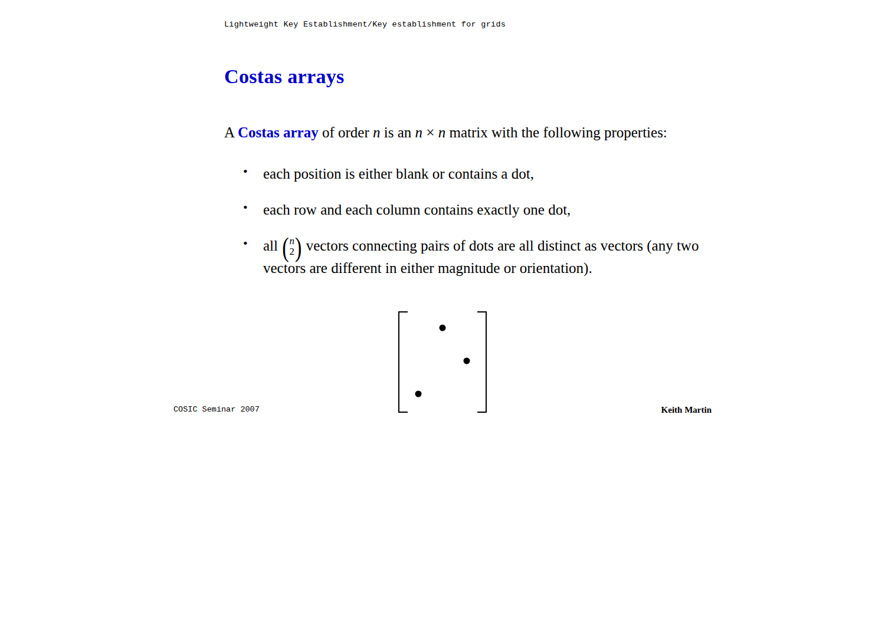Lightweight Key Establishment/Key establishment for grids
Costas arrays
A Costas array of order n is an n × n matrix with the following properties:
each position is either blank or contains a dot,
each row and each column contains exactly one dot,
all (n
2) vectors connecting pairs of dots are all distinct as vectors (any two vectors are different in either magnitude or orientation).
COSIC Seminar 2007 Keith Martin